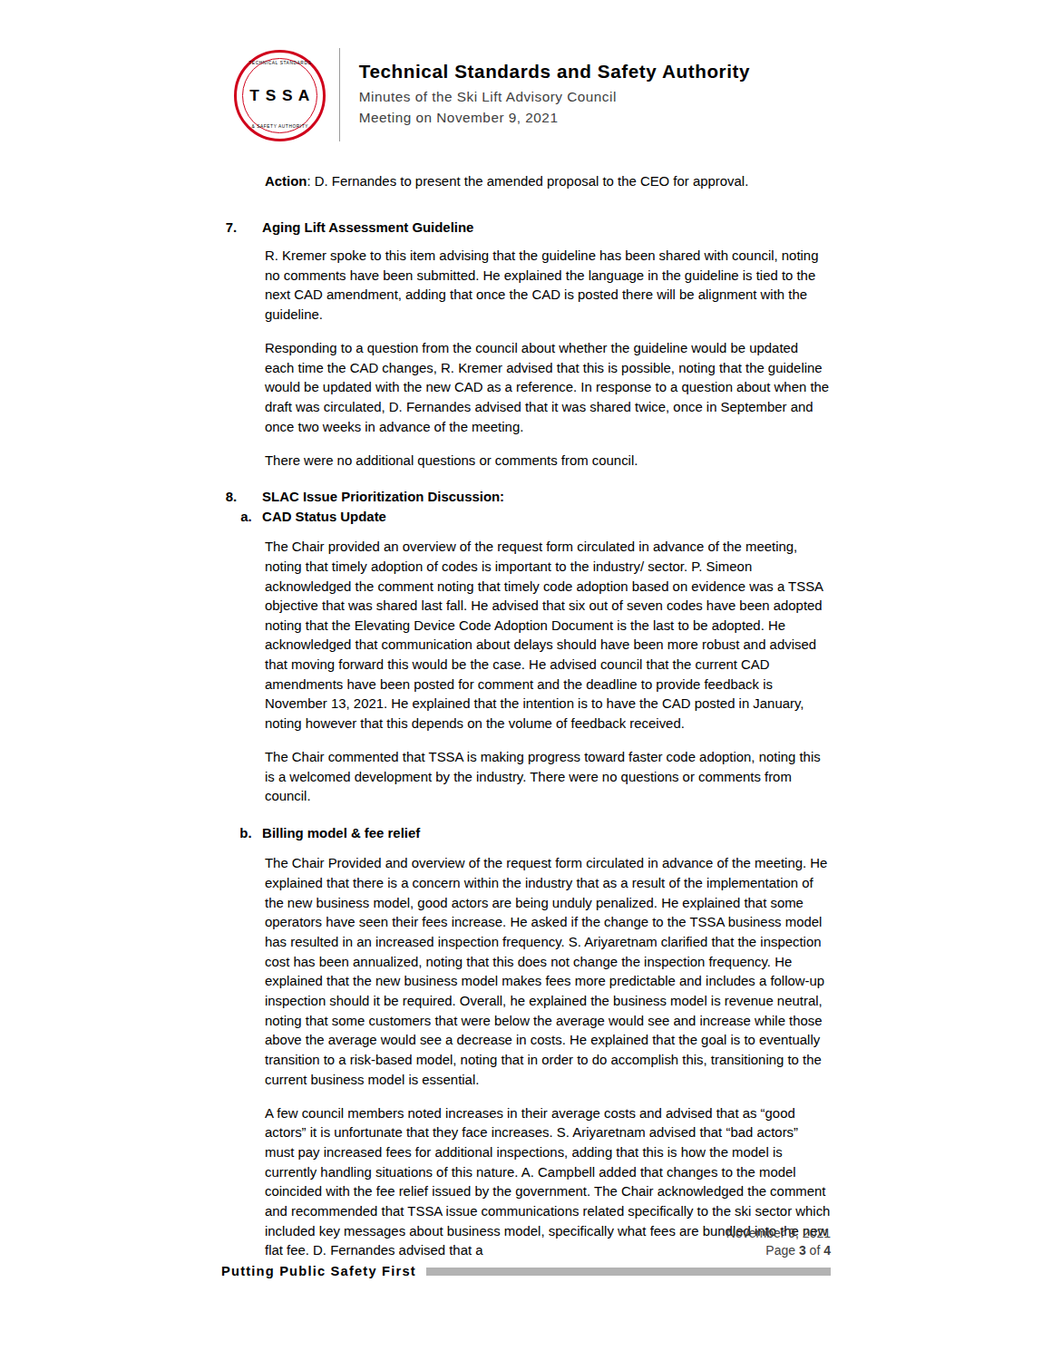Technical Standards
T S S A
& Safety Authority
Technical Standards and Safety Authority
Minutes of the Ski Lift Advisory Council
Meeting on November 9, 2021
Action: D. Fernandes to present the amended proposal to the CEO for approval.
7.
Aging Lift Assessment Guideline
R. Kremer spoke to this item advising that the guideline has been shared with council, noting no comments have been submitted. He explained the language in the guideline is tied to the next CAD amendment, adding that once the CAD is posted there will be alignment with the guideline.
Responding to a question from the council about whether the guideline would be updated each time the CAD changes, R. Kremer advised that this is possible, noting that the guideline would be updated with the new CAD as a reference. In response to a question about when the draft was circulated, D. Fernandes advised that it was shared twice, once in September and once two weeks in advance of the meeting.
There were no additional questions or comments from council.
8.
SLAC Issue Prioritization Discussion:
a.
CAD Status Update
The Chair provided an overview of the request form circulated in advance of the meeting, noting that timely adoption of codes is important to the industry/ sector. P. Simeon acknowledged the comment noting that timely code adoption based on evidence was a TSSA objective that was shared last fall. He advised that six out of seven codes have been adopted noting that the Elevating Device Code Adoption Document is the last to be adopted. He acknowledged that communication about delays should have been more robust and advised that moving forward this would be the case. He advised council that the current CAD amendments have been posted for comment and the deadline to provide feedback is November 13, 2021. He explained that the intention is to have the CAD posted in January, noting however that this depends on the volume of feedback received.
The Chair commented that TSSA is making progress toward faster code adoption, noting this is a welcomed development by the industry. There were no questions or comments from council.
b.
Billing model & fee relief
The Chair Provided and overview of the request form circulated in advance of the meeting. He explained that there is a concern within the industry that as a result of the implementation of the new business model, good actors are being unduly penalized. He explained that some operators have seen their fees increase. He asked if the change to the TSSA business model has resulted in an increased inspection frequency. S. Ariyaretnam clarified that the inspection cost has been annualized, noting that this does not change the inspection frequency. He explained that the new business model makes fees more predictable and includes a follow-up inspection should it be required. Overall, he explained the business model is revenue neutral, noting that some customers that were below the average would see and increase while those above the average would see a decrease in costs. He explained that the goal is to eventually transition to a risk-based model, noting that in order to do accomplish this, transitioning to the current business model is essential.
A few council members noted increases in their average costs and advised that as “good actors” it is unfortunate that they face increases. S. Ariyaretnam advised that “bad actors” must pay increased fees for additional inspections, adding that this is how the model is currently handling situations of this nature. A. Campbell added that changes to the model coincided with the fee relief issued by the government. The Chair acknowledged the comment and recommended that TSSA issue communications related specifically to the ski sector which included key messages about business model, specifically what fees are bundled into the new flat fee. D. Fernandes advised that a
November 9, 2021
Page 3 of 4
Putting Public Safety First